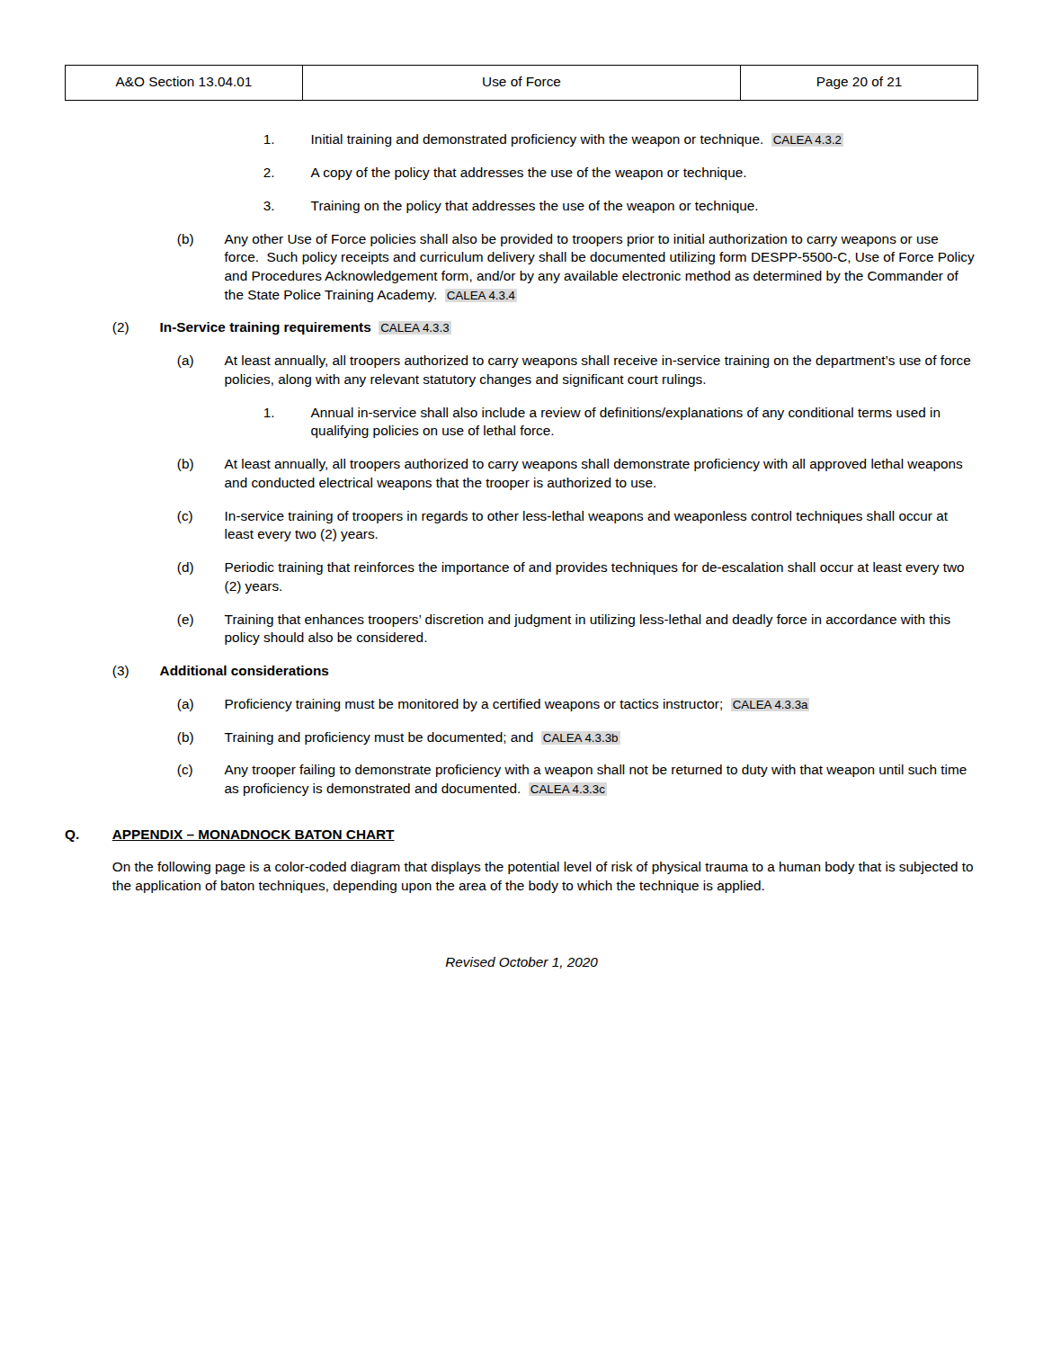| A&O Section 13.04.01 | Use of Force | Page 20 of 21 |
1.
Initial training and demonstrated proficiency with the weapon or technique. CALEA 4.3.2
2.
A copy of the policy that addresses the use of the weapon or technique.
3.
Training on the policy that addresses the use of the weapon or technique.
(b)
Any other Use of Force policies shall also be provided to troopers prior to initial authorization to carry weapons or use force. Such policy receipts and curriculum delivery shall be documented utilizing form DESPP-5500-C, Use of Force Policy and Procedures Acknowledgement form, and/or by any available electronic method as determined by the Commander of the State Police Training Academy. CALEA 4.3.4
(2)
In-Service training requirements CALEA 4.3.3
(a)
At least annually, all troopers authorized to carry weapons shall receive in-service training on the department’s use of force policies, along with any relevant statutory changes and significant court rulings.
1.
Annual in-service shall also include a review of definitions/explanations of any conditional terms used in qualifying policies on use of lethal force.
(b)
At least annually, all troopers authorized to carry weapons shall demonstrate proficiency with all approved lethal weapons and conducted electrical weapons that the trooper is authorized to use.
(c)
In-service training of troopers in regards to other less-lethal weapons and weaponless control techniques shall occur at least every two (2) years.
(d)
Periodic training that reinforces the importance of and provides techniques for de-escalation shall occur at least every two (2) years.
(e)
Training that enhances troopers’ discretion and judgment in utilizing less-lethal and deadly force in accordance with this policy should also be considered.
(3)
Additional considerations
(a)
Proficiency training must be monitored by a certified weapons or tactics instructor; CALEA 4.3.3a
(b)
Training and proficiency must be documented; and CALEA 4.3.3b
(c)
Any trooper failing to demonstrate proficiency with a weapon shall not be returned to duty with that weapon until such time as proficiency is demonstrated and documented. CALEA 4.3.3c
Q.
APPENDIX – MONADNOCK BATON CHART
On the following page is a color-coded diagram that displays the potential level of risk of physical trauma to a human body that is subjected to the application of baton techniques, depending upon the area of the body to which the technique is applied.
Revised October 1, 2020